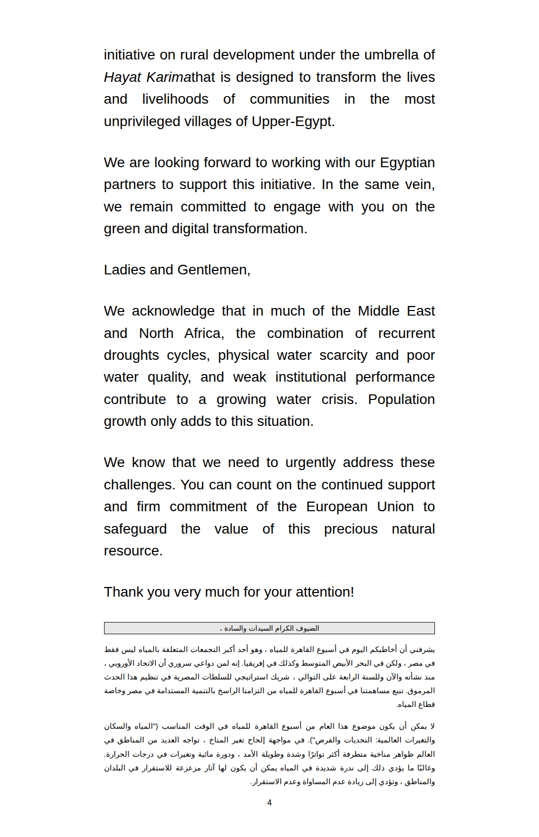initiative on rural development under the umbrella of Hayat Karimathat is designed to transform the lives and livelihoods of communities in the most unprivileged villages of Upper-Egypt.
We are looking forward to working with our Egyptian partners to support this initiative. In the same vein, we remain committed to engage with you on the green and digital transformation.
Ladies and Gentlemen,
We acknowledge that in much of the Middle East and North Africa, the combination of recurrent droughts cycles, physical water scarcity and poor water quality, and weak institutional performance contribute to a growing water crisis. Population growth only adds to this situation.
We know that we need to urgently address these challenges. You can count on the continued support and firm commitment of the European Union to safeguard the value of this precious natural resource.
Thank you very much for your attention!
الضيوف الكرام السيدات والسادة ،
يشرفني أن أخاطبكم اليوم في أسبوع القاهرة للمياه ، وهو أحد أكبر التجمعات المتعلقة بالمياه ليس فقط في مصر ، ولكن في البحر الأبيض المتوسط وكذلك في إفريقيا. إنه لمن دواعي سروري أن الاتحاد الأوروبي ، منذ نشأته والآن وللسنة الرابعة على التوالي ، شريك استراتيجي للسلطات المصرية في تنظيم هذا الحدث المرموق. تنبع مساهمتنا في أسبوع القاهرة للمياه من التزامنا الراسخ بالتنمية المستدامة في مصر وخاصة قطاع المياه.
لا يمكن أن يكون موضوع هذا العام من أسبوع القاهرة للمياه في الوقت المناسب ("المياه والسكان والتغيرات العالمية: التحديات والفرص"). في مواجهة إلحاح تغير المناخ ، تواجه العديد من المناطق في العالم ظواهر مناخية متطرفة أكثر تواترًا وشدة وطويلة الأمد ، ودورة مائية وتغيرات في درجات الحرارة. وغالبًا ما يؤدي ذلك إلى ندرة شديدة في المياه يمكن أن يكون لها آثار مزعزعة للاستقرار في البلدان والمناطق ، وتؤدي إلى زيادة عدم المساواة وعدم الاستقرار.
4